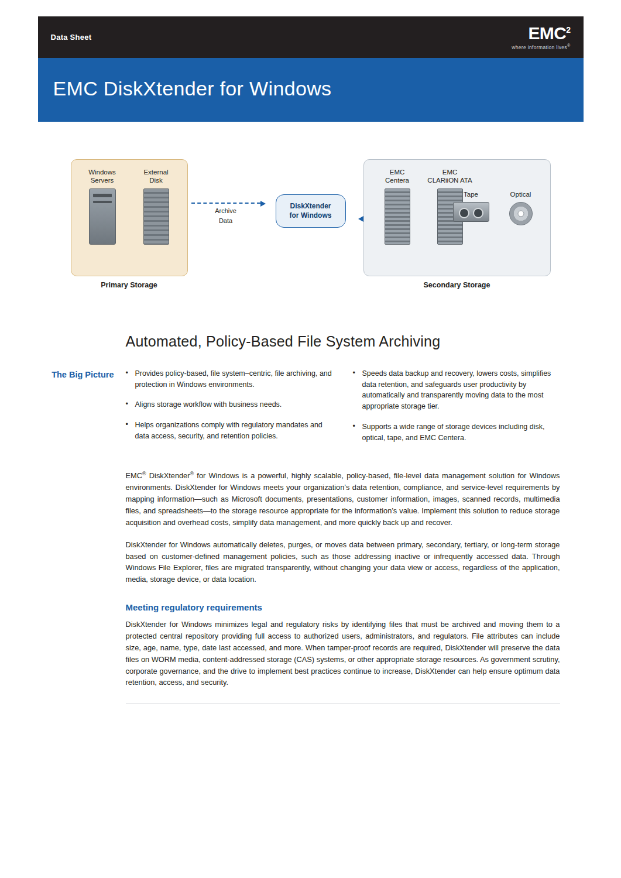Data Sheet
EMC2
where information lives®
EMC DiskXtender for Windows
Windows
Servers
External
Disk
Primary Storage
Archive
Data
DiskXtender
for Windows
Retrieve
Archive
EMC
Centera
EMC
CLARiiON ATA
Tape
Optical
Secondary Storage
Automated, Policy-Based File System Archiving
The Big Picture
Provides policy-based, file system–centric, file archiving, and protection in Windows environments.
Aligns storage workflow with business needs.
Helps organizations comply with regulatory mandates and data access, security, and retention policies.
Speeds data backup and recovery, lowers costs, simplifies data retention, and safeguards user productivity by automatically and transparently moving data to the most appropriate storage tier.
Supports a wide range of storage devices including disk, optical, tape, and EMC Centera.
EMC® DiskXtender® for Windows is a powerful, highly scalable, policy-based, file-level data management solution for Windows environments. DiskXtender for Windows meets your organization’s data retention, compliance, and service-level requirements by mapping information—such as Microsoft documents, presentations, customer information, images, scanned records, multimedia files, and spreadsheets—to the storage resource appropriate for the information’s value. Implement this solution to reduce storage acquisition and overhead costs, simplify data management, and more quickly back up and recover.
DiskXtender for Windows automatically deletes, purges, or moves data between primary, secondary, tertiary, or long-term storage based on customer-defined management policies, such as those addressing inactive or infrequently accessed data. Through Windows File Explorer, files are migrated transparently, without changing your data view or access, regardless of the application, media, storage device, or data location.
Meeting regulatory requirements
DiskXtender for Windows minimizes legal and regulatory risks by identifying files that must be archived and moving them to a protected central repository providing full access to authorized users, administrators, and regulators. File attributes can include size, age, name, type, date last accessed, and more. When tamper-proof records are required, DiskXtender will preserve the data files on WORM media, content-addressed storage (CAS) systems, or other appropriate storage resources. As government scrutiny, corporate governance, and the drive to implement best practices continue to increase, DiskXtender can help ensure optimum data retention, access, and security.